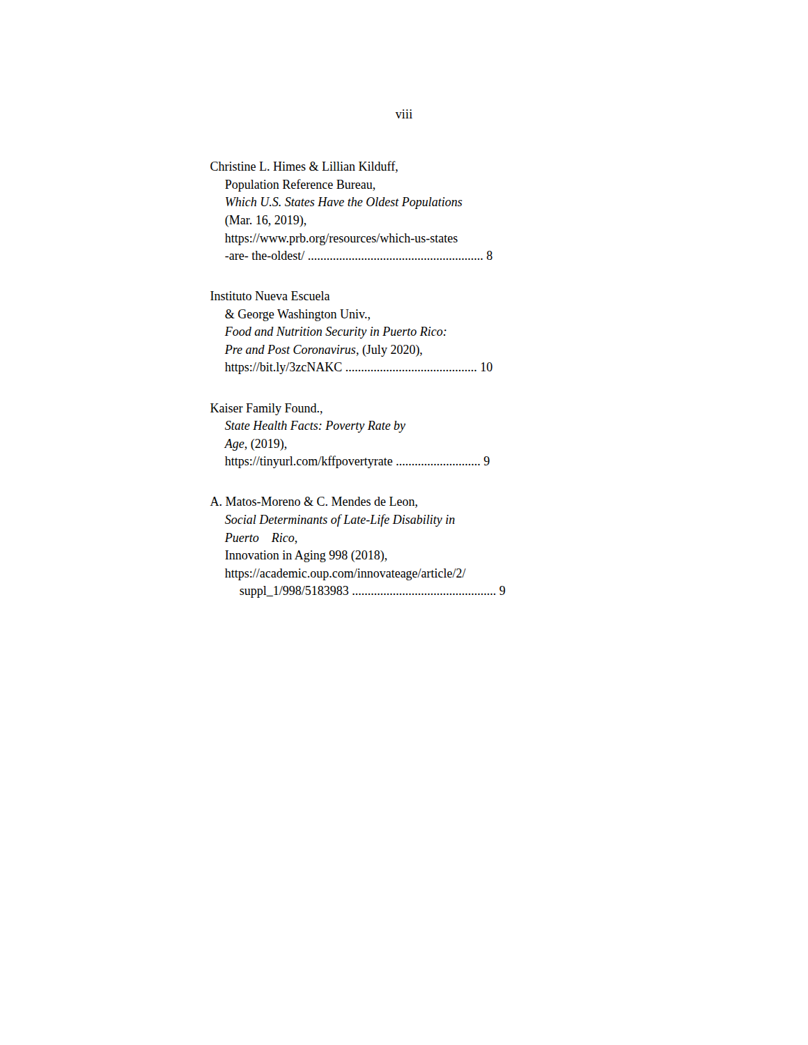viii
Christine L. Himes & Lillian Kilduff, Population Reference Bureau, Which U.S. States Have the Oldest Populations (Mar. 16, 2019), https://www.prb.org/resources/which-us-states -are- the-oldest/ ........................................................ 8
Instituto Nueva Escuela & George Washington Univ., Food and Nutrition Security in Puerto Rico: Pre and Post Coronavirus, (July 2020), https://bit.ly/3zcNAKC .......................................... 10
Kaiser Family Found., State Health Facts: Poverty Rate by Age, (2019), https://tinyurl.com/kffpovertyrate ........................... 9
A. Matos-Moreno & C. Mendes de Leon, Social Determinants of Late-Life Disability in Puerto Rico, Innovation in Aging 998 (2018), https://academic.oup.com/innovateage/article/2/ suppl_1/998/5183983 .............................................. 9